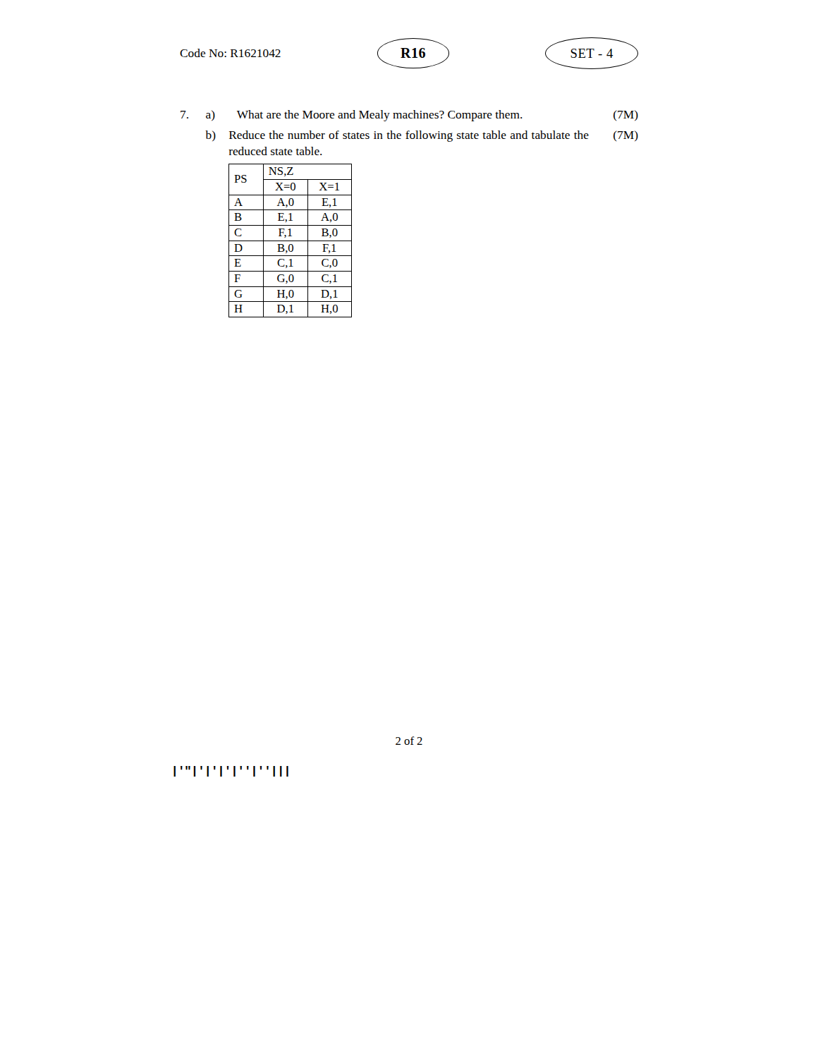Code No: R1621042
R16
SET - 4
7.
a)
What are the Moore and Mealy machines? Compare them.
(7M)
b)
Reduce the number of states in the following state table and tabulate the reduced state table.
(7M)
| PS | NS,Z |
| X=0 | X=1 |
| A | A,0 | E,1 |
| B | E,1 | A,0 |
| C | F,1 | B,0 |
| D | B,0 | F,1 |
| E | C,1 | C,0 |
| F | G,0 | C,1 |
| G | H,0 | D,1 |
| H | D,1 | H,0 |
2 of 2
|'"|'|'|'|''|''|||